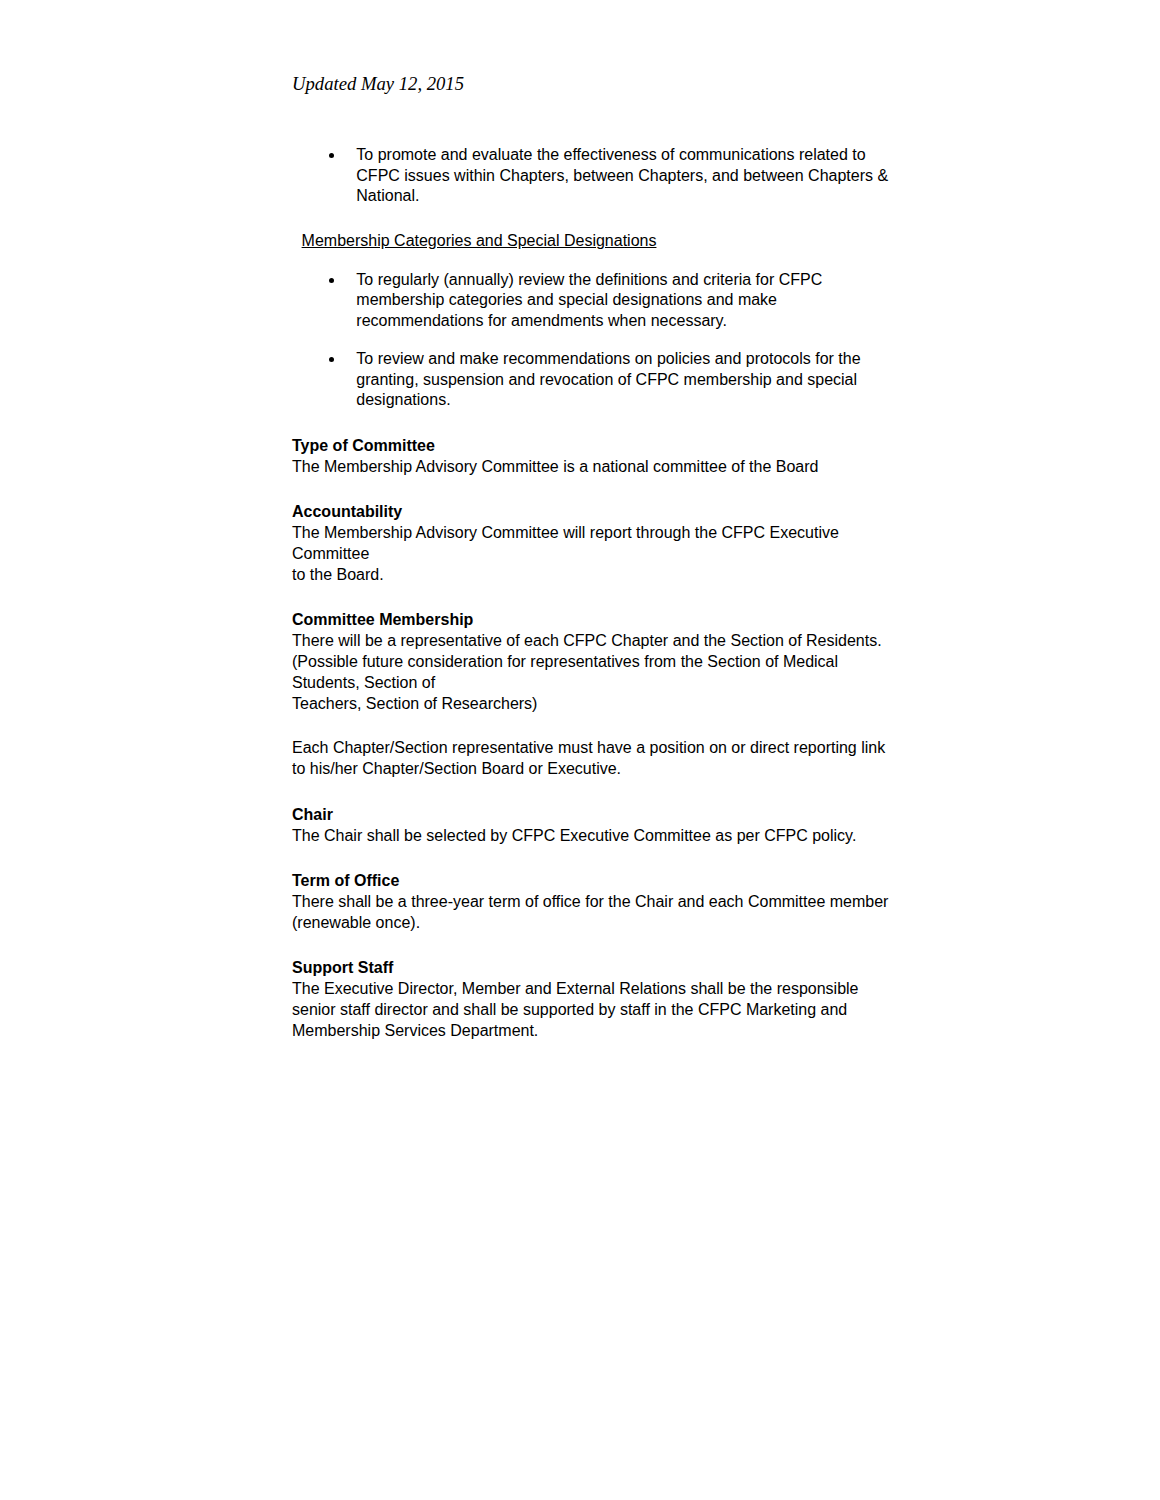Updated May 12, 2015
To promote and evaluate the effectiveness of communications related to CFPC issues within Chapters, between Chapters, and between Chapters & National.
Membership Categories and Special Designations
To regularly (annually) review the definitions and criteria for CFPC membership categories and special designations and make recommendations for amendments when necessary.
To review and make recommendations on policies and protocols for the granting, suspension and revocation of CFPC membership and special designations.
Type of Committee
The Membership Advisory Committee is a national committee of the Board
Accountability
The Membership Advisory Committee will report through the CFPC Executive Committee
to the Board.
Committee Membership
There will be a representative of each CFPC Chapter and the Section of Residents. (Possible future consideration for representatives from the Section of Medical Students, Section of
Teachers, Section of Researchers)
Each Chapter/Section representative must have a position on or direct reporting link to his/her Chapter/Section Board or Executive.
Chair
The Chair shall be selected by CFPC Executive Committee as per CFPC policy.
Term of Office
There shall be a three-year term of office for the Chair and each Committee member
(renewable once).
Support Staff
The Executive Director, Member and External Relations shall be the responsible senior staff director and shall be supported by staff in the CFPC Marketing and Membership Services Department.